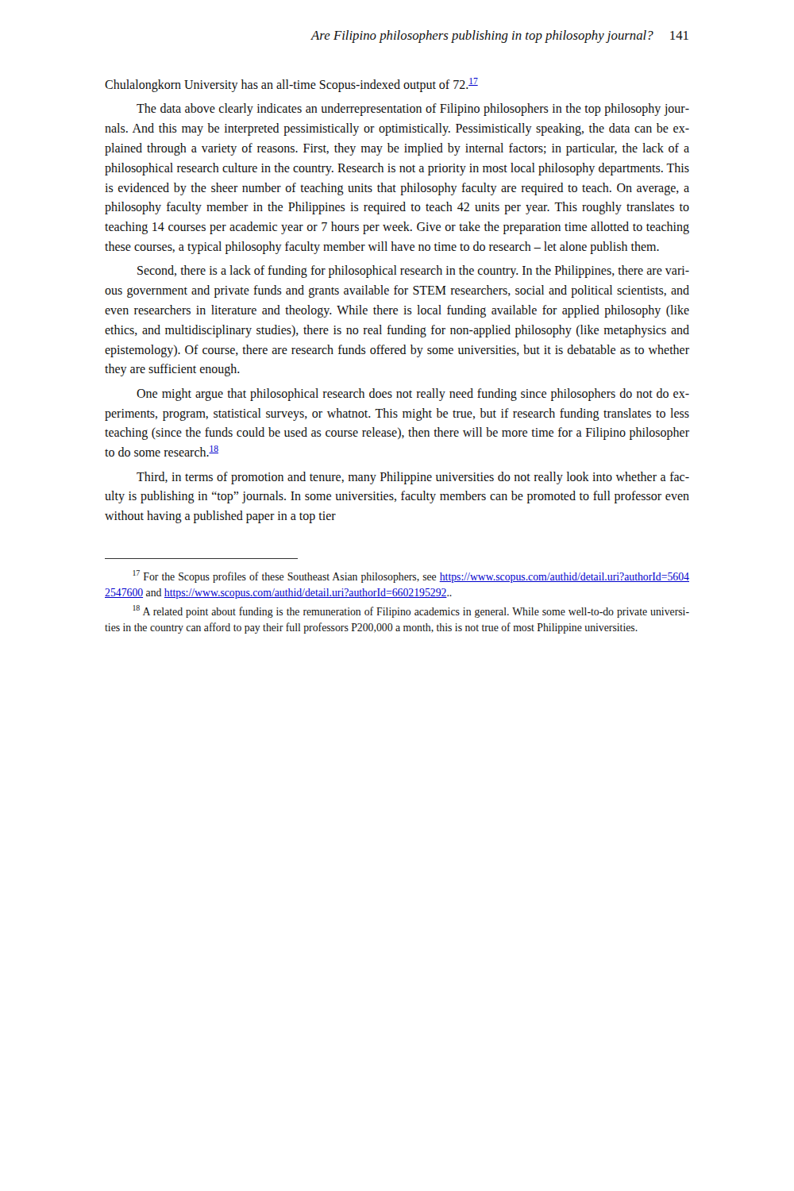Are Filipino philosophers publishing in top philosophy journal?141
Chulalongkorn University has an all-time Scopus-indexed output of 72.17
The data above clearly indicates an underrepresentation of Filipino philosophers in the top philosophy journals. And this may be interpreted pessimistically or optimistically. Pessimistically speaking, the data can be explained through a variety of reasons. First, they may be implied by internal factors; in particular, the lack of a philosophical research culture in the country. Research is not a priority in most local philosophy departments. This is evidenced by the sheer number of teaching units that philosophy faculty are required to teach. On average, a philosophy faculty member in the Philippines is required to teach 42 units per year. This roughly translates to teaching 14 courses per academic year or 7 hours per week. Give or take the preparation time allotted to teaching these courses, a typical philosophy faculty member will have no time to do research – let alone publish them.
Second, there is a lack of funding for philosophical research in the country. In the Philippines, there are various government and private funds and grants available for STEM researchers, social and political scientists, and even researchers in literature and theology. While there is local funding available for applied philosophy (like ethics, and multidisciplinary studies), there is no real funding for non-applied philosophy (like metaphysics and epistemology). Of course, there are research funds offered by some universities, but it is debatable as to whether they are sufficient enough.
One might argue that philosophical research does not really need funding since philosophers do not do experiments, program, statistical surveys, or whatnot. This might be true, but if research funding translates to less teaching (since the funds could be used as course release), then there will be more time for a Filipino philosopher to do some research.18
Third, in terms of promotion and tenure, many Philippine universities do not really look into whether a faculty is publishing in “top” journals. In some universities, faculty members can be promoted to full professor even without having a published paper in a top tier
17 For the Scopus profiles of these Southeast Asian philosophers, see https://www.scopus.com/authid/detail.uri?authorId=56042547600 and https://www.scopus.com/authid/detail.uri?authorId=6602195292..
18 A related point about funding is the remuneration of Filipino academics in general. While some well-to-do private universities in the country can afford to pay their full professors P200,000 a month, this is not true of most Philippine universities.